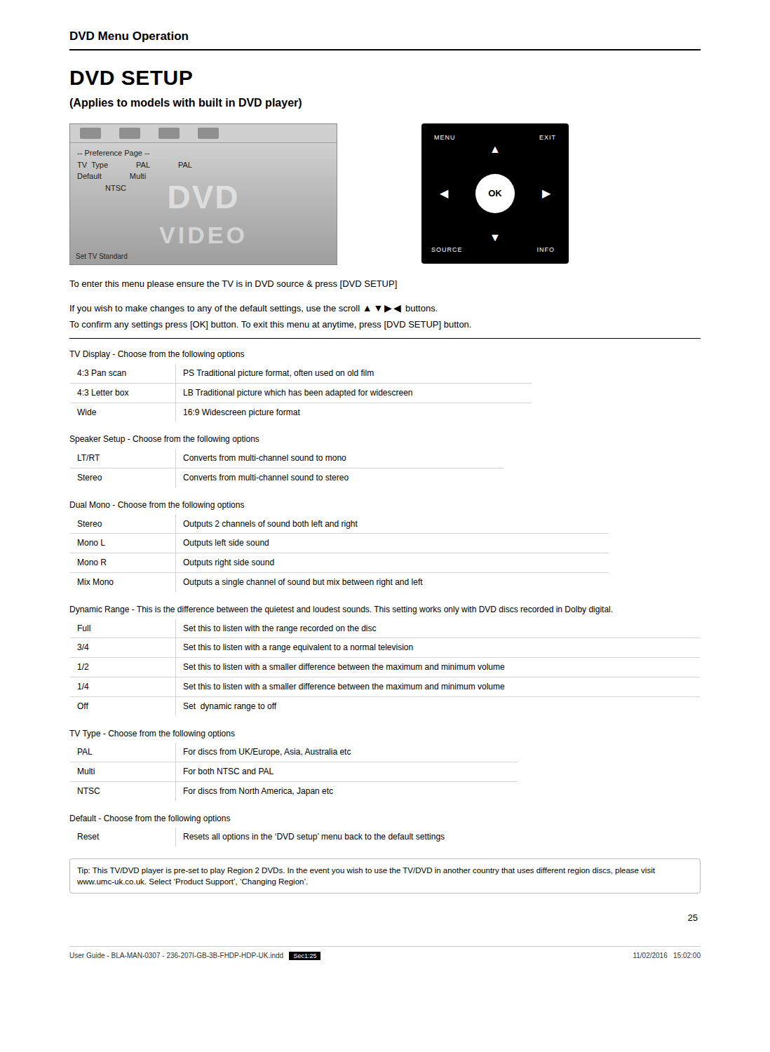DVD Menu Operation
DVD SETUP
(Applies to models with built in DVD player)
-- Preference Page --
TV Type PAL PAL
Default Multi
NTSC
DVD
VIDEO
Set TV Standard
MENU EXIT SOURCE INFO ▲ ▼ ◀ ▶
OK
To enter this menu please ensure the TV is in DVD source & press [DVD SETUP]
If you wish to make changes to any of the default settings, use the scroll ▲▼▶◀ buttons.
To confirm any settings press [OK] button. To exit this menu at anytime, press [DVD SETUP] button.
TV Display - Choose from the following options
| 4:3 Pan scan | PS Traditional picture format, often used on old film |
| 4:3 Letter box | LB Traditional picture which has been adapted for widescreen |
| Wide | 16:9 Widescreen picture format |
Speaker Setup - Choose from the following options
| LT/RT | Converts from multi-channel sound to mono |
| Stereo | Converts from multi-channel sound to stereo |
Dual Mono - Choose from the following options
| Stereo | Outputs 2 channels of sound both left and right |
| Mono L | Outputs left side sound |
| Mono R | Outputs right side sound |
| Mix Mono | Outputs a single channel of sound but mix between right and left |
Dynamic Range - This is the difference between the quietest and loudest sounds. This setting works only with DVD discs recorded in Dolby digital.
| Full | Set this to listen with the range recorded on the disc |
| 3/4 | Set this to listen with a range equivalent to a normal television |
| 1/2 | Set this to listen with a smaller difference between the maximum and minimum volume |
| 1/4 | Set this to listen with a smaller difference between the maximum and minimum volume |
| Off | Set dynamic range to off |
TV Type - Choose from the following options
| PAL | For discs from UK/Europe, Asia, Australia etc |
| Multi | For both NTSC and PAL |
| NTSC | For discs from North America, Japan etc |
Default - Choose from the following options
| Reset | Resets all options in the ‘DVD setup’ menu back to the default settings |
Tip: This TV/DVD player is pre-set to play Region 2 DVDs. In the event you wish to use the TV/DVD in another country that uses different region discs, please visit www.umc-uk.co.uk. Select ‘Product Support’, ‘Changing Region’.
25
User Guide - BLA-MAN-0307 - 236-207I-GB-3B-FHDP-HDP-UK.indd Sec1:25 11/02/2016 15:02:00